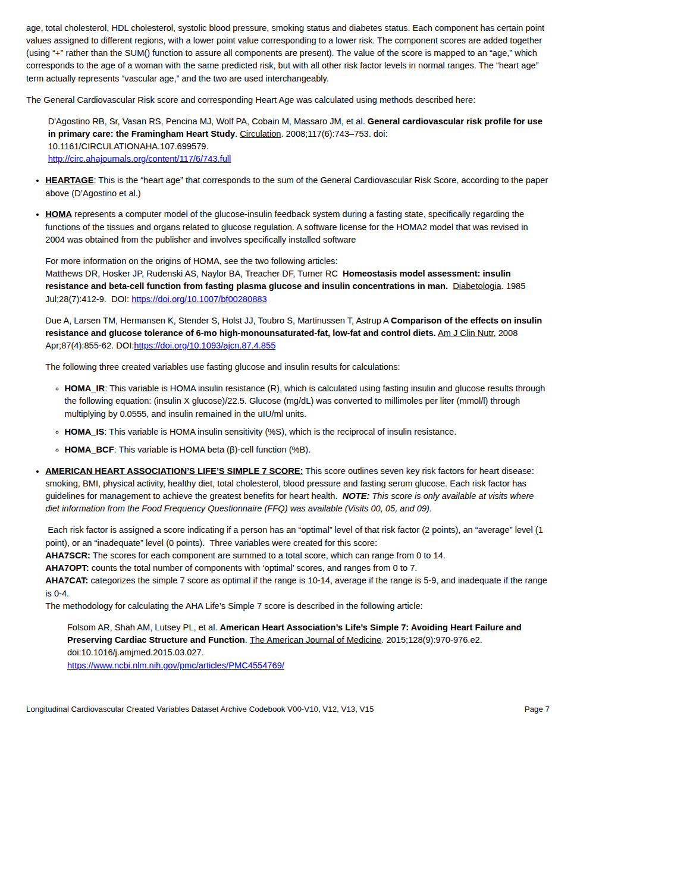age, total cholesterol, HDL cholesterol, systolic blood pressure, smoking status and diabetes status. Each component has certain point values assigned to different regions, with a lower point value corresponding to a lower risk. The component scores are added together (using “+” rather than the SUM() function to assure all components are present). The value of the score is mapped to an “age,” which corresponds to the age of a woman with the same predicted risk, but with all other risk factor levels in normal ranges. The “heart age” term actually represents “vascular age,” and the two are used interchangeably.
The General Cardiovascular Risk score and corresponding Heart Age was calculated using methods described here:
D'Agostino RB, Sr, Vasan RS, Pencina MJ, Wolf PA, Cobain M, Massaro JM, et al. General cardiovascular risk profile for use in primary care: the Framingham Heart Study. Circulation. 2008;117(6):743–753. doi: 10.1161/CIRCULATIONAHA.107.699579.
http://circ.ahajournals.org/content/117/6/743.full
HEARTAGE: This is the “heart age” that corresponds to the sum of the General Cardiovascular Risk Score, according to the paper above (D’Agostino et al.)
HOMA represents a computer model of the glucose-insulin feedback system during a fasting state, specifically regarding the functions of the tissues and organs related to glucose regulation. A software license for the HOMA2 model that was revised in 2004 was obtained from the publisher and involves specifically installed software
For more information on the origins of HOMA, see the two following articles:
Matthews DR, Hosker JP, Rudenski AS, Naylor BA, Treacher DF, Turner RC Homeostasis model assessment: insulin resistance and beta-cell function from fasting plasma glucose and insulin concentrations in man. Diabetologia. 1985 Jul;28(7):412-9. DOI: https://doi.org/10.1007/bf00280883
Due A, Larsen TM, Hermansen K, Stender S, Holst JJ, Toubro S, Martinussen T, Astrup A Comparison of the effects on insulin resistance and glucose tolerance of 6-mo high-monounsaturated-fat, low-fat and control diets. Am J Clin Nutr, 2008 Apr;87(4):855-62. DOI:https://doi.org/10.1093/ajcn.87.4.855
The following three created variables use fasting glucose and insulin results for calculations:
HOMA_IR: This variable is HOMA insulin resistance (R), which is calculated using fasting insulin and glucose results through the following equation: (insulin X glucose)/22.5. Glucose (mg/dL) was converted to millimoles per liter (mmol/l) through multiplying by 0.0555, and insulin remained in the uIU/ml units.
HOMA_IS: This variable is HOMA insulin sensitivity (%S), which is the reciprocal of insulin resistance.
HOMA_BCF: This variable is HOMA beta (β)-cell function (%B).
AMERICAN HEART ASSOCIATION’S LIFE’S SIMPLE 7 SCORE: This score outlines seven key risk factors for heart disease: smoking, BMI, physical activity, healthy diet, total cholesterol, blood pressure and fasting serum glucose. Each risk factor has guidelines for management to achieve the greatest benefits for heart health. NOTE: This score is only available at visits where diet information from the Food Frequency Questionnaire (FFQ) was available (Visits 00, 05, and 09).
Each risk factor is assigned a score indicating if a person has an “optimal” level of that risk factor (2 points), an “average” level (1 point), or an “inadequate” level (0 points). Three variables were created for this score:
AHA7SCR: The scores for each component are summed to a total score, which can range from 0 to 14.
AHA7OPT: counts the total number of components with ‘optimal’ scores, and ranges from 0 to 7.
AHA7CAT: categorizes the simple 7 score as optimal if the range is 10-14, average if the range is 5-9, and inadequate if the range is 0-4.
The methodology for calculating the AHA Life’s Simple 7 score is described in the following article:
Folsom AR, Shah AM, Lutsey PL, et al. American Heart Association’s Life’s Simple 7: Avoiding Heart Failure and Preserving Cardiac Structure and Function. The American Journal of Medicine. 2015;128(9):970-976.e2. doi:10.1016/j.amjmed.2015.03.027.
https://www.ncbi.nlm.nih.gov/pmc/articles/PMC4554769/
Longitudinal Cardiovascular Created Variables Dataset Archive Codebook V00-V10, V12, V13, V15 Page 7